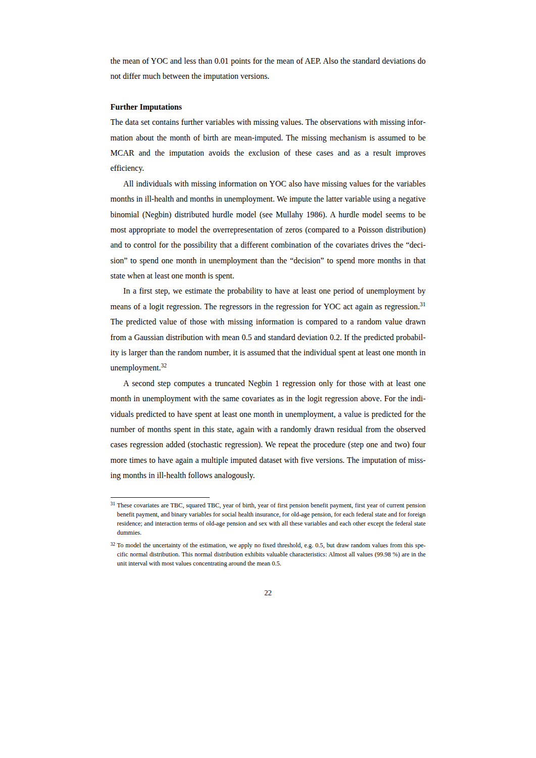the mean of YOC and less than 0.01 points for the mean of AEP. Also the standard deviations do not differ much between the imputation versions.
Further Imputations
The data set contains further variables with missing values. The observations with missing information about the month of birth are mean-imputed. The missing mechanism is assumed to be MCAR and the imputation avoids the exclusion of these cases and as a result improves efficiency.
All individuals with missing information on YOC also have missing values for the variables months in ill-health and months in unemployment. We impute the latter variable using a negative binomial (Negbin) distributed hurdle model (see Mullahy 1986). A hurdle model seems to be most appropriate to model the overrepresentation of zeros (compared to a Poisson distribution) and to control for the possibility that a different combination of the covariates drives the “decision” to spend one month in unemployment than the “decision” to spend more months in that state when at least one month is spent.
In a first step, we estimate the probability to have at least one period of unemployment by means of a logit regression. The regressors in the regression for YOC act again as regression.31 The predicted value of those with missing information is compared to a random value drawn from a Gaussian distribution with mean 0.5 and standard deviation 0.2. If the predicted probability is larger than the random number, it is assumed that the individual spent at least one month in unemployment.32
A second step computes a truncated Negbin 1 regression only for those with at least one month in unemployment with the same covariates as in the logit regression above. For the individuals predicted to have spent at least one month in unemployment, a value is predicted for the number of months spent in this state, again with a randomly drawn residual from the observed cases regression added (stochastic regression). We repeat the procedure (step one and two) four more times to have again a multiple imputed dataset with five versions. The imputation of missing months in ill-health follows analogously.
31
These covariates are TBC, squared TBC, year of birth, year of first pension benefit payment, first year of current pension benefit payment, and binary variables for social health insurance, for old-age pension, for each federal state and for foreign residence; and interaction terms of old-age pension and sex with all these variables and each other except the federal state dummies.
32
To model the uncertainty of the estimation, we apply no fixed threshold, e.g. 0.5, but draw random values from this specific normal distribution. This normal distribution exhibits valuable characteristics: Almost all values (99.98 %) are in the unit interval with most values concentrating around the mean 0.5.
22